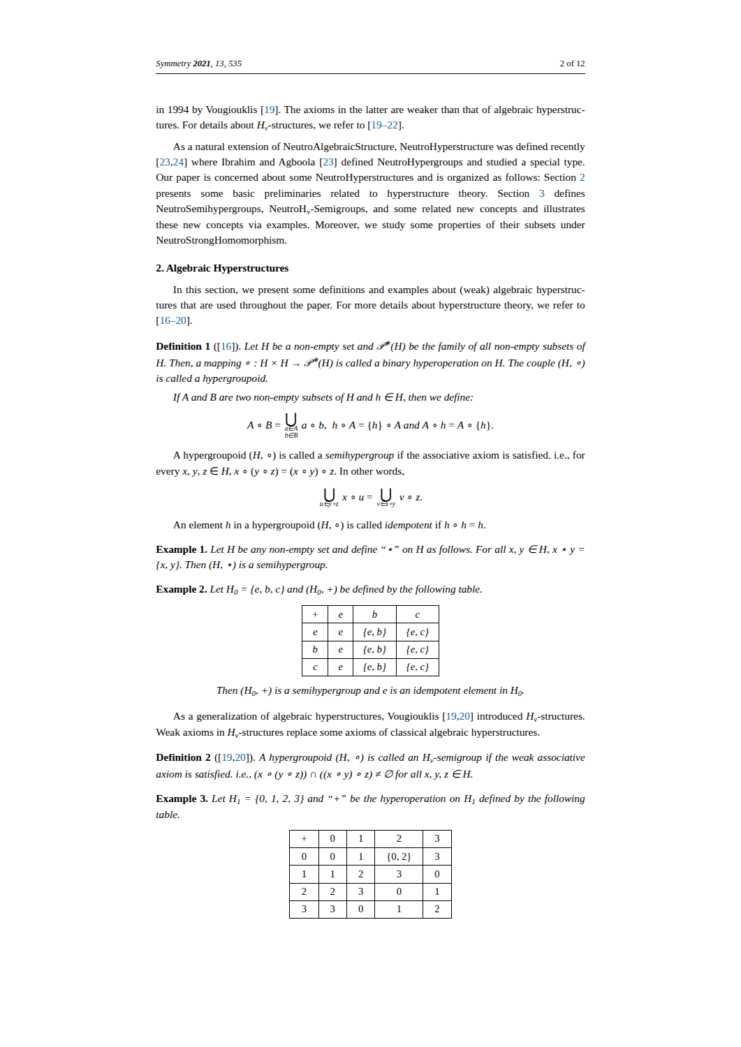Symmetry 2021, 13, 535
2 of 12
in 1994 by Vougiouklis [19]. The axioms in the latter are weaker than that of algebraic hyperstructures. For details about Hv-structures, we refer to [19–22].
As a natural extension of NeutroAlgebraicStructure, NeutroHyperstructure was defined recently [23,24] where Ibrahim and Agboola [23] defined NeutroHypergroups and studied a special type. Our paper is concerned about some NeutroHyperstructures and is organized as follows: Section 2 presents some basic preliminaries related to hyperstructure theory. Section 3 defines NeutroSemihypergroups, NeutroHv-Semigroups, and some related new concepts and illustrates these new concepts via examples. Moreover, we study some properties of their subsets under NeutroStrongHomomorphism.
2. Algebraic Hyperstructures
In this section, we present some definitions and examples about (weak) algebraic hyperstructures that are used throughout the paper. For more details about hyperstructure theory, we refer to [16–20].
Definition 1 ([16]). Let H be a non-empty set and 𝒫∗(H) be the family of all non-empty subsets of H. Then, a mapping ∘ : H × H → 𝒫∗(H) is called a binary hyperoperation on H. The couple (H, ∘) is called a hypergroupoid.
If A and B are two non-empty subsets of H and h ∈ H, then we define:
A ∘ B = ⋃ a∈A b∈B a ∘ b, h ∘ A = {h} ∘ A and A ∘ h = A ∘ {h}.
A hypergroupoid (H, ∘) is called a semihypergroup if the associative axiom is satisfied. i.e., for every x, y, z ∈ H, x ∘ (y ∘ z) = (x ∘ y) ∘ z. In other words,
⋃ u∈y∘z x ∘ u = ⋃ v∈x∘y v ∘ z.
An element h in a hypergroupoid (H, ∘) is called idempotent if h ∘ h = h.
Example 1. Let H be any non-empty set and define “⋆” on H as follows. For all x, y ∈ H, x ⋆ y = {x, y}. Then (H, ⋆) is a semihypergroup.
Example 2. Let H0 = {e, b, c} and (H0, +) be defined by the following table.
| + | e | b | c |
| --- | --- | --- | --- |
| e | e | {e, b} | {e, c} |
| b | e | {e, b} | {e, c} |
| c | e | {e, b} | {e, c} |
Then (H0, +) is a semihypergroup and e is an idempotent element in H0.
As a generalization of algebraic hyperstructures, Vougiouklis [19,20] introduced Hv-structures. Weak axioms in Hv-structures replace some axioms of classical algebraic hyperstructures.
Definition 2 ([19,20]). A hypergroupoid (H, ∘) is called an Hv-semigroup if the weak associative axiom is satisfied. i.e., (x ∘ (y ∘ z)) ∩ ((x ∘ y) ∘ z) ≠ ∅ for all x, y, z ∈ H.
Example 3. Let H1 = {0, 1, 2, 3} and “+” be the hyperoperation on H1 defined by the following table.
| + | 0 | 1 | 2 | 3 |
| --- | --- | --- | --- | --- |
| 0 | 0 | 1 | {0, 2} | 3 |
| 1 | 1 | 2 | 3 | 0 |
| 2 | 2 | 3 | 0 | 1 |
| 3 | 3 | 0 | 1 | 2 |